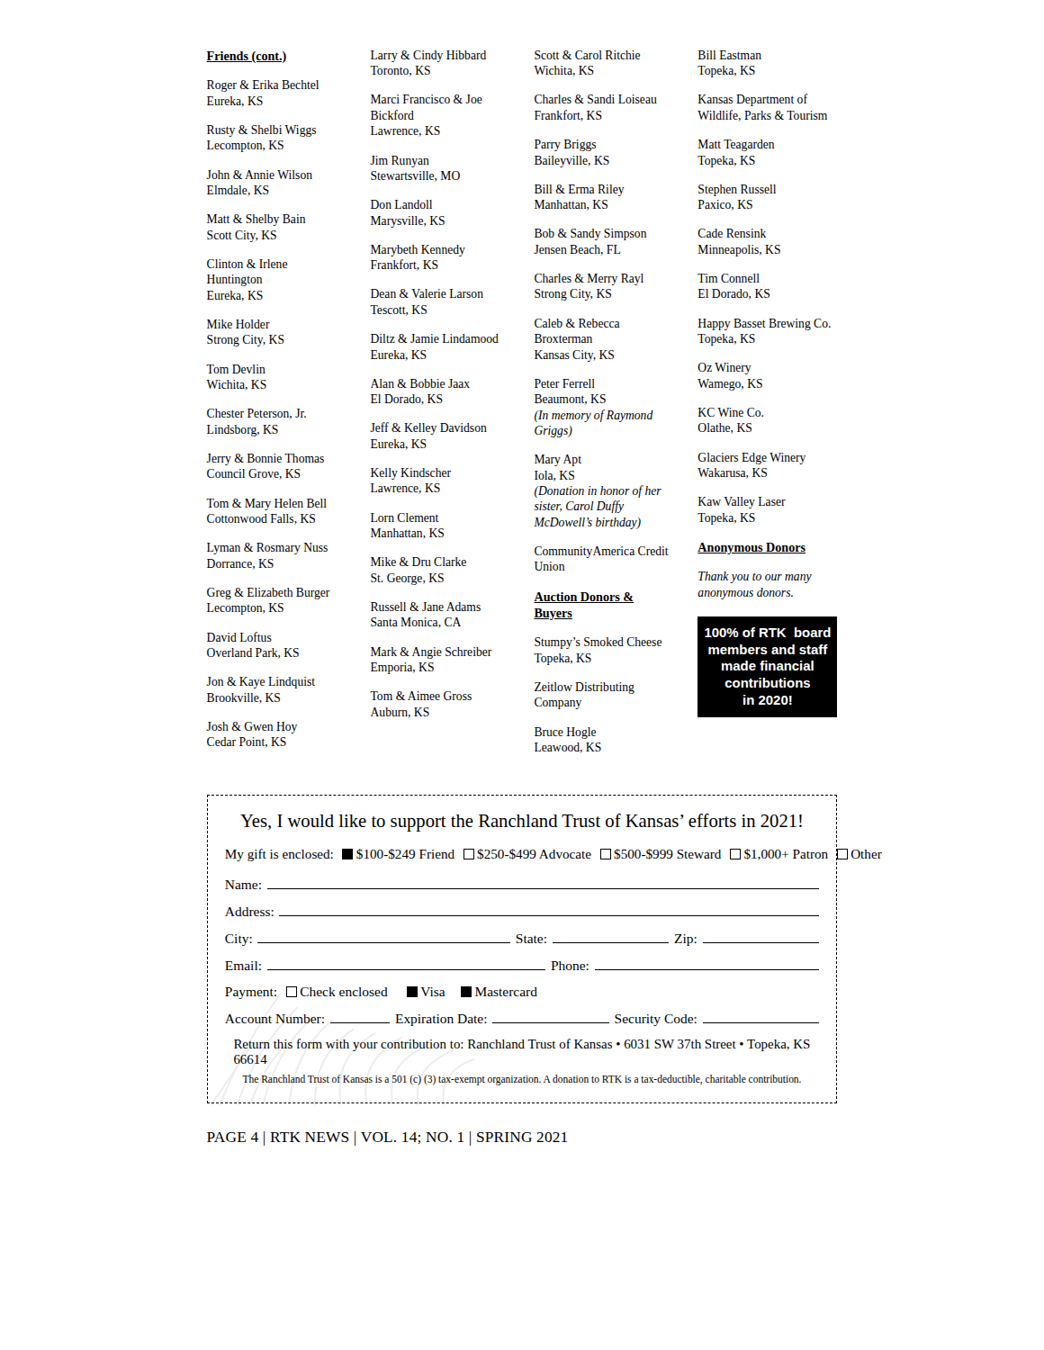Friends (cont.)
Roger & Erika Bechtel
Eureka, KS
Rusty & Shelbi Wiggs
Lecompton, KS
John & Annie Wilson
Elmdale, KS
Matt & Shelby Bain
Scott City, KS
Clinton & Irlene Huntington
Eureka, KS
Mike Holder
Strong City, KS
Tom Devlin
Wichita, KS
Chester Peterson, Jr.
Lindsborg, KS
Jerry & Bonnie Thomas
Council Grove, KS
Tom & Mary Helen Bell
Cottonwood Falls, KS
Lyman & Rosmary Nuss
Dorrance, KS
Greg & Elizabeth Burger
Lecompton, KS
David Loftus
Overland Park, KS
Jon & Kaye Lindquist
Brookville, KS
Josh & Gwen Hoy
Cedar Point, KS
Larry & Cindy Hibbard
Toronto, KS
Marci Francisco & Joe Bickford
Lawrence, KS
Jim Runyan
Stewartsville, MO
Don Landoll
Marysville, KS
Marybeth Kennedy
Frankfort, KS
Dean & Valerie Larson
Tescott, KS
Diltz & Jamie Lindamood
Eureka, KS
Alan & Bobbie Jaax
El Dorado, KS
Jeff & Kelley Davidson
Eureka, KS
Kelly Kindscher
Lawrence, KS
Lorn Clement
Manhattan, KS
Mike & Dru Clarke
St. George, KS
Russell & Jane Adams
Santa Monica, CA
Mark & Angie Schreiber
Emporia, KS
Tom & Aimee Gross
Auburn, KS
Scott & Carol Ritchie
Wichita, KS
Charles & Sandi Loiseau
Frankfort, KS
Parry Briggs
Baileyville, KS
Bill & Erma Riley
Manhattan, KS
Bob & Sandy Simpson
Jensen Beach, FL
Charles & Merry Rayl
Strong City, KS
Caleb & Rebecca Broxterman
Kansas City, KS
Peter Ferrell
Beaumont, KS
(In memory of Raymond Griggs)
Mary Apt
Iola, KS
(Donation in honor of her sister, Carol Duffy McDowell’s birthday)
CommunityAmerica Credit Union
Auction Donors & Buyers
Stumpy’s Smoked Cheese
Topeka, KS
Zeitlow Distributing Company
Bruce Hogle
Leawood, KS
Bill Eastman
Topeka, KS
Kansas Department of Wildlife, Parks & Tourism
Matt Teagarden
Topeka, KS
Stephen Russell
Paxico, KS
Cade Rensink
Minneapolis, KS
Tim Connell
El Dorado, KS
Happy Basset Brewing Co.
Topeka, KS
Oz Winery
Wamego, KS
KC Wine Co.
Olathe, KS
Glaciers Edge Winery
Wakarusa, KS
Kaw Valley Laser
Topeka, KS
Anonymous Donors
Thank you to our many anonymous donors.
100% of RTK board members and staff made financial contributions
in 2020!
Yes, I would like to support the Ranchland Trust of Kansas’ efforts in 2021!
My gift is enclosed: $100-$249 Friend $250-$499 Advocate $500-$999 Steward $1,000+ Patron Other
Name:
Address:
City: State: Zip:
Email: Phone:
Payment: Check enclosed Visa Mastercard
Account Number: Expiration Date: Security Code:
Return this form with your contribution to: Ranchland Trust of Kansas • 6031 SW 37th Street • Topeka, KS 66614
The Ranchland Trust of Kansas is a 501 (c) (3) tax-exempt organization. A donation to RTK is a tax-deductible, charitable contribution.
PAGE 4 | RTK NEWS | VOL. 14; NO. 1 | SPRING 2021